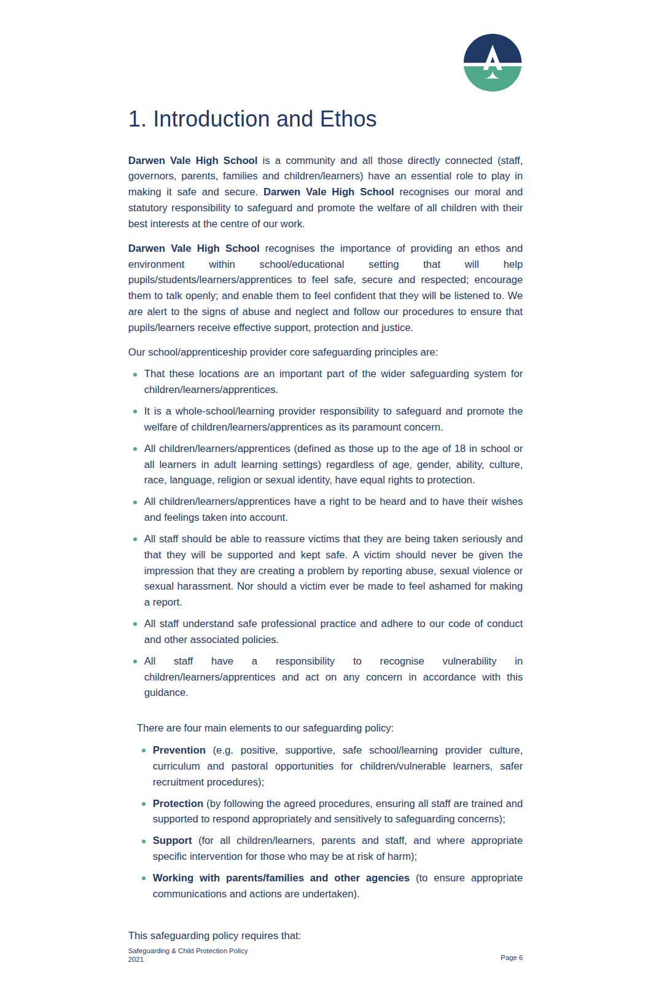1. Introduction and Ethos
Darwen Vale High School is a community and all those directly connected (staff, governors, parents, families and children/learners) have an essential role to play in making it safe and secure. Darwen Vale High School recognises our moral and statutory responsibility to safeguard and promote the welfare of all children with their best interests at the centre of our work.
Darwen Vale High School recognises the importance of providing an ethos and environment within school/educational setting that will help pupils/students/learners/apprentices to feel safe, secure and respected; encourage them to talk openly; and enable them to feel confident that they will be listened to. We are alert to the signs of abuse and neglect and follow our procedures to ensure that pupils/learners receive effective support, protection and justice.
Our school/apprenticeship provider core safeguarding principles are:
That these locations are an important part of the wider safeguarding system for children/learners/apprentices.
It is a whole-school/learning provider responsibility to safeguard and promote the welfare of children/learners/apprentices as its paramount concern.
All children/learners/apprentices (defined as those up to the age of 18 in school or all learners in adult learning settings) regardless of age, gender, ability, culture, race, language, religion or sexual identity, have equal rights to protection.
All children/learners/apprentices have a right to be heard and to have their wishes and feelings taken into account.
All staff should be able to reassure victims that they are being taken seriously and that they will be supported and kept safe. A victim should never be given the impression that they are creating a problem by reporting abuse, sexual violence or sexual harassment. Nor should a victim ever be made to feel ashamed for making a report.
All staff understand safe professional practice and adhere to our code of conduct and other associated policies.
All staff have a responsibility to recognise vulnerability in children/learners/apprentices and act on any concern in accordance with this guidance.
There are four main elements to our safeguarding policy:
Prevention (e.g. positive, supportive, safe school/learning provider culture, curriculum and pastoral opportunities for children/vulnerable learners, safer recruitment procedures);
Protection (by following the agreed procedures, ensuring all staff are trained and supported to respond appropriately and sensitively to safeguarding concerns);
Support (for all children/learners, parents and staff, and where appropriate specific intervention for those who may be at risk of harm);
Working with parents/families and other agencies (to ensure appropriate communications and actions are undertaken).
This safeguarding policy requires that:
Safeguarding & Child Protection Policy
2021
Page 6